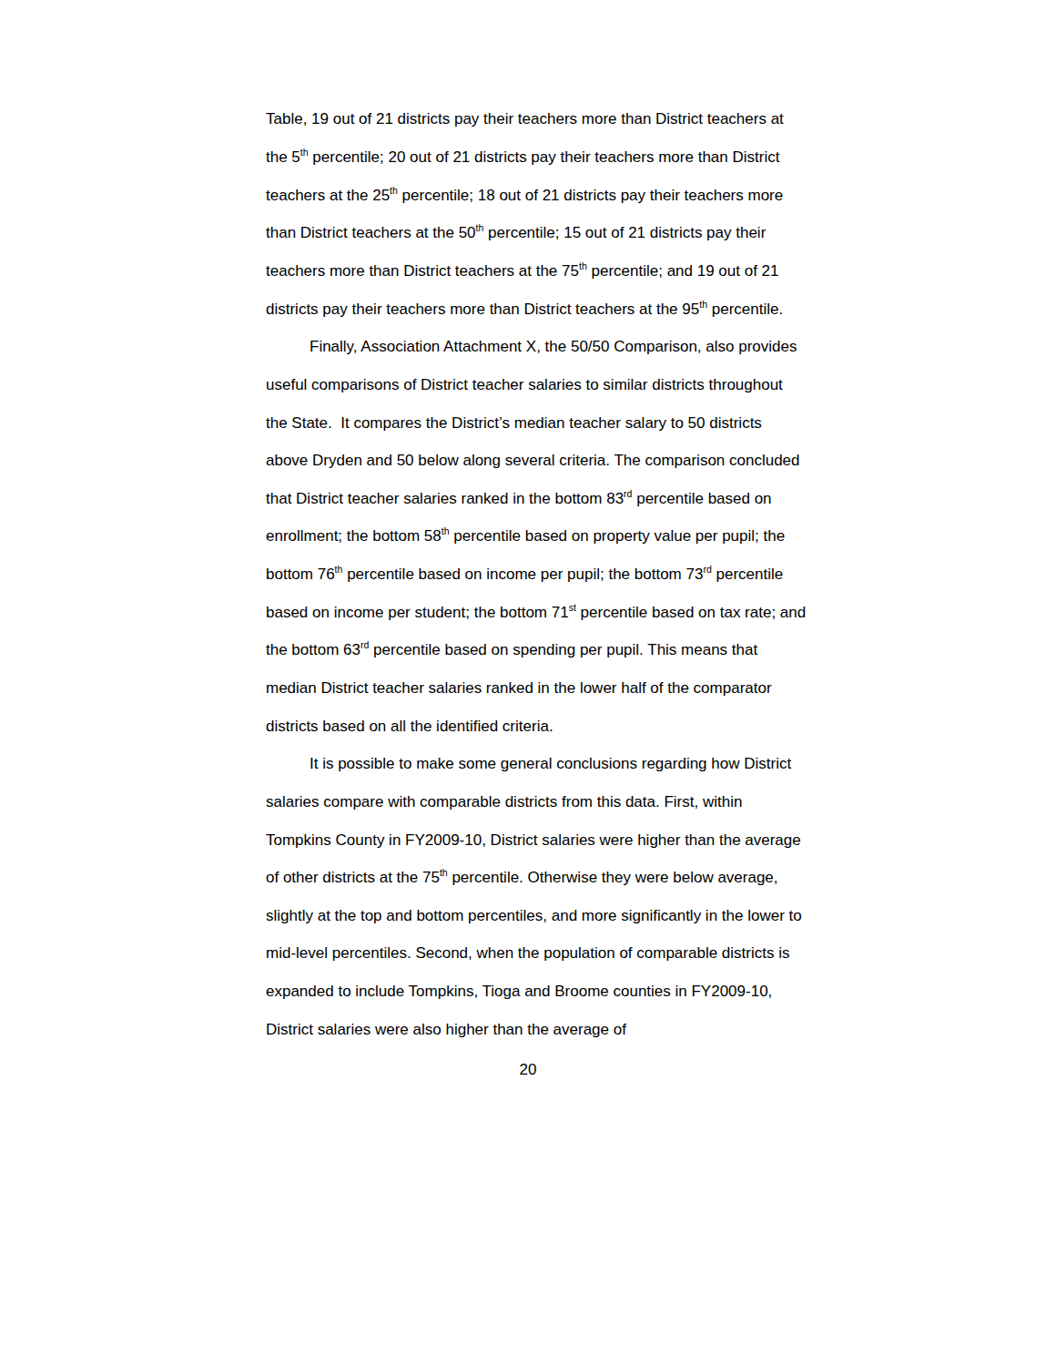Table, 19 out of 21 districts pay their teachers more than District teachers at the 5th percentile; 20 out of 21 districts pay their teachers more than District teachers at the 25th percentile; 18 out of 21 districts pay their teachers more than District teachers at the 50th percentile; 15 out of 21 districts pay their teachers more than District teachers at the 75th percentile; and 19 out of 21 districts pay their teachers more than District teachers at the 95th percentile.
Finally, Association Attachment X, the 50/50 Comparison, also provides useful comparisons of District teacher salaries to similar districts throughout the State. It compares the District’s median teacher salary to 50 districts above Dryden and 50 below along several criteria. The comparison concluded that District teacher salaries ranked in the bottom 83rd percentile based on enrollment; the bottom 58th percentile based on property value per pupil; the bottom 76th percentile based on income per pupil; the bottom 73rd percentile based on income per student; the bottom 71st percentile based on tax rate; and the bottom 63rd percentile based on spending per pupil. This means that median District teacher salaries ranked in the lower half of the comparator districts based on all the identified criteria.
It is possible to make some general conclusions regarding how District salaries compare with comparable districts from this data. First, within Tompkins County in FY2009-10, District salaries were higher than the average of other districts at the 75th percentile. Otherwise they were below average, slightly at the top and bottom percentiles, and more significantly in the lower to mid-level percentiles. Second, when the population of comparable districts is expanded to include Tompkins, Tioga and Broome counties in FY2009-10, District salaries were also higher than the average of
20